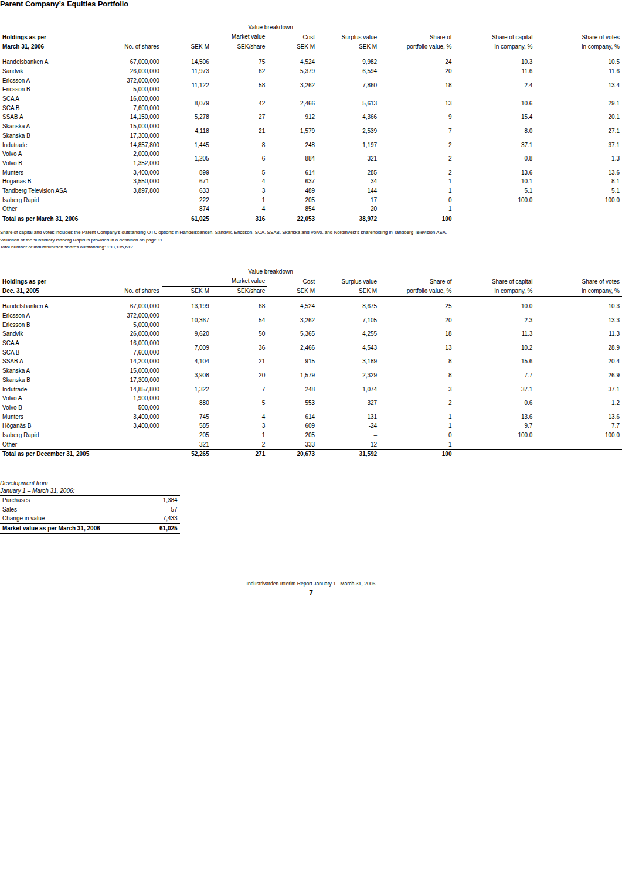Parent Company’s Equities Portfolio
| | Value breakdown | |
| Holdings as per | | Market value | Cost | Surplus value | Share of | Share of capital | Share of votes |
| March 31, 2006 | No. of shares | SEK M | SEK/share | SEK M | SEK M | portfolio value, % | in company, % | in company, % |
| Handelsbanken A | 67,000,000 | 14,506 | 75 | 4,524 | 9,982 | 24 | 10.3 | 10.5 |
| Sandvik | 26,000,000 | 11,973 | 62 | 5,379 | 6,594 | 20 | 11.6 | 11.6 |
| Ericsson A | 372,000,000 | 11,122 | 58 | 3,262 | 7,860 | 18 | 2.4 | 13.4 |
| Ericsson B | 5,000,000 |
| SCA A | 16,000,000 | 8,079 | 42 | 2,466 | 5,613 | 13 | 10.6 | 29.1 |
| SCA B | 7,600,000 |
| SSAB A | 14,150,000 | 5,278 | 27 | 912 | 4,366 | 9 | 15.4 | 20.1 |
| Skanska A | 15,000,000 | 4,118 | 21 | 1,579 | 2,539 | 7 | 8.0 | 27.1 |
| Skanska B | 17,300,000 |
| Indutrade | 14,857,800 | 1,445 | 8 | 248 | 1,197 | 2 | 37.1 | 37.1 |
| Volvo A | 2,000,000 | 1,205 | 6 | 884 | 321 | 2 | 0.8 | 1.3 |
| Volvo B | 1,352,000 |
| Munters | 3,400,000 | 899 | 5 | 614 | 285 | 2 | 13.6 | 13.6 |
| Höganäs B | 3,550,000 | 671 | 4 | 637 | 34 | 1 | 10.1 | 8.1 |
| Tandberg Television ASA | 3,897,800 | 633 | 3 | 489 | 144 | 1 | 5.1 | 5.1 |
| Isaberg Rapid | | 222 | 1 | 205 | 17 | 0 | 100.0 | 100.0 |
| Other | | 874 | 4 | 854 | 20 | 1 | | |
| Total as per March 31, 2006 | | 61,025 | 316 | 22,053 | 38,972 | 100 | | |
Share of capital and votes includes the Parent Company's outstanding OTC options in Handelsbanken, Sandvik, Ericsson, SCA, SSAB, Skanska and Volvo, and Nordinvest's shareholding in Tandberg Television ASA.
Valuation of the subsidiary Isaberg Rapid is provided in a definition on page 11.
Total number of Industrivärden shares outstanding: 193,135,612.
| | Value breakdown | |
| Holdings as per | | Market value | Cost | Surplus value | Share of | Share of capital | Share of votes |
| Dec. 31, 2005 | No. of shares | SEK M | SEK/share | SEK M | SEK M | portfolio value, % | in company, % | in company, % |
| Handelsbanken A | 67,000,000 | 13,199 | 68 | 4,524 | 8,675 | 25 | 10.0 | 10.3 |
| Ericsson A | 372,000,000 | 10,367 | 54 | 3,262 | 7,105 | 20 | 2.3 | 13.3 |
| Ericsson B | 5,000,000 |
| Sandvik | 26,000,000 | 9,620 | 50 | 5,365 | 4,255 | 18 | 11.3 | 11.3 |
| SCA A | 16,000,000 | 7,009 | 36 | 2,466 | 4,543 | 13 | 10.2 | 28.9 |
| SCA B | 7,600,000 |
| SSAB A | 14,200,000 | 4,104 | 21 | 915 | 3,189 | 8 | 15.6 | 20.4 |
| Skanska A | 15,000,000 | 3,908 | 20 | 1,579 | 2,329 | 8 | 7.7 | 26.9 |
| Skanska B | 17,300,000 |
| Indutrade | 14,857,800 | 1,322 | 7 | 248 | 1,074 | 3 | 37.1 | 37.1 |
| Volvo A | 1,900,000 | 880 | 5 | 553 | 327 | 2 | 0.6 | 1.2 |
| Volvo B | 500,000 |
| Munters | 3,400,000 | 745 | 4 | 614 | 131 | 1 | 13.6 | 13.6 |
| Höganäs B | 3,400,000 | 585 | 3 | 609 | -24 | 1 | 9.7 | 7.7 |
| Isaberg Rapid | | 205 | 1 | 205 | – | 0 | 100.0 | 100.0 |
| Other | | 321 | 2 | 333 | -12 | 1 | | |
| Total as per December 31, 2005 | | 52,265 | 271 | 20,673 | 31,592 | 100 | | |
Development from
January 1 – March 31, 2006:
| Purchases | 1,384 |
| Sales | -57 |
| Change in value | 7,433 |
| Market value as per March 31, 2006 | 61,025 |
Industrivärden Interim Report January 1– March 31, 2006
7